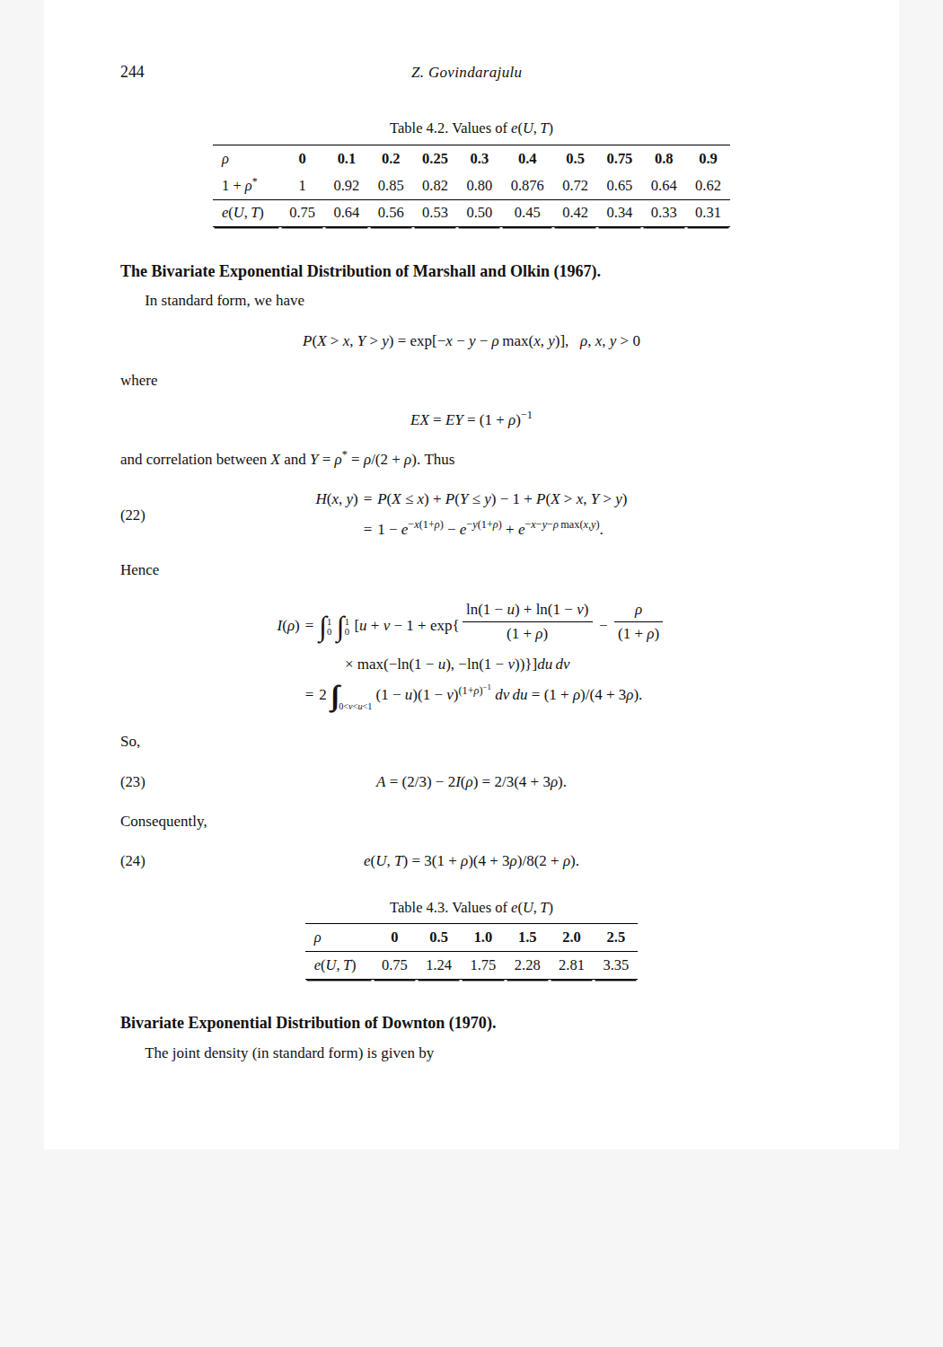244
Z. Govindarajulu
Table 4.2. Values of e ( U , T )
| ρ | 0 | 0.1 | 0.2 | 0.25 | 0.3 | 0.4 | 0.5 | 0.75 | 0.8 | 0.9 |
| --- | --- | --- | --- | --- | --- | --- | --- | --- | --- | --- |
| 1 + ρ * | 1 | 0.92 | 0.85 | 0.82 | 0.80 | 0.876 | 0.72 | 0.65 | 0.64 | 0.62 |
| e ( U , T ) | 0.75 | 0.64 | 0.56 | 0.53 | 0.50 | 0.45 | 0.42 | 0.34 | 0.33 | 0.31 |
The Bivariate Exponential Distribution of Marshall and Olkin (1967).
In standard form, we have
P(X > x, Y > y) = exp[−x − y − ρ max(x, y)], ρ, x, y > 0
where
EX = EY = (1 + ρ)−1
and correlation between X and Y = ρ* = ρ/(2 + ρ). Thus
(22)
H(x, y) = P(X ≤ x) + P(Y ≤ y) − 1 + P(X > x, Y > y) = 1 − e−x(1+ρ) − e−y(1+ρ) + e−x−y−ρ max(x,y).
Hence
I(ρ) = ∫10 ∫10 [u + v − 1 + exp{ln(1 − u) + ln(1 − v)(1 + ρ) − ρ(1 + ρ) × max(−ln(1 − u), −ln(1 − v))}]du dv = 2 ∫∫0<v<u<1 (1 − u)(1 − v)(1+ρ)−1 dv du = (1 + ρ)/(4 + 3ρ).
So,
(23)
A = (2/3) − 2I(ρ) = 2/3(4 + 3ρ).
Consequently,
(24)
e(U, T) = 3(1 + ρ)(4 + 3ρ)/8(2 + ρ).
Table 4.3. Values of e ( U , T )
| ρ | 0 | 0.5 | 1.0 | 1.5 | 2.0 | 2.5 |
| --- | --- | --- | --- | --- | --- | --- |
| e ( U , T ) | 0.75 | 1.24 | 1.75 | 2.28 | 2.81 | 3.35 |
Bivariate Exponential Distribution of Downton (1970).
The joint density (in standard form) is given by